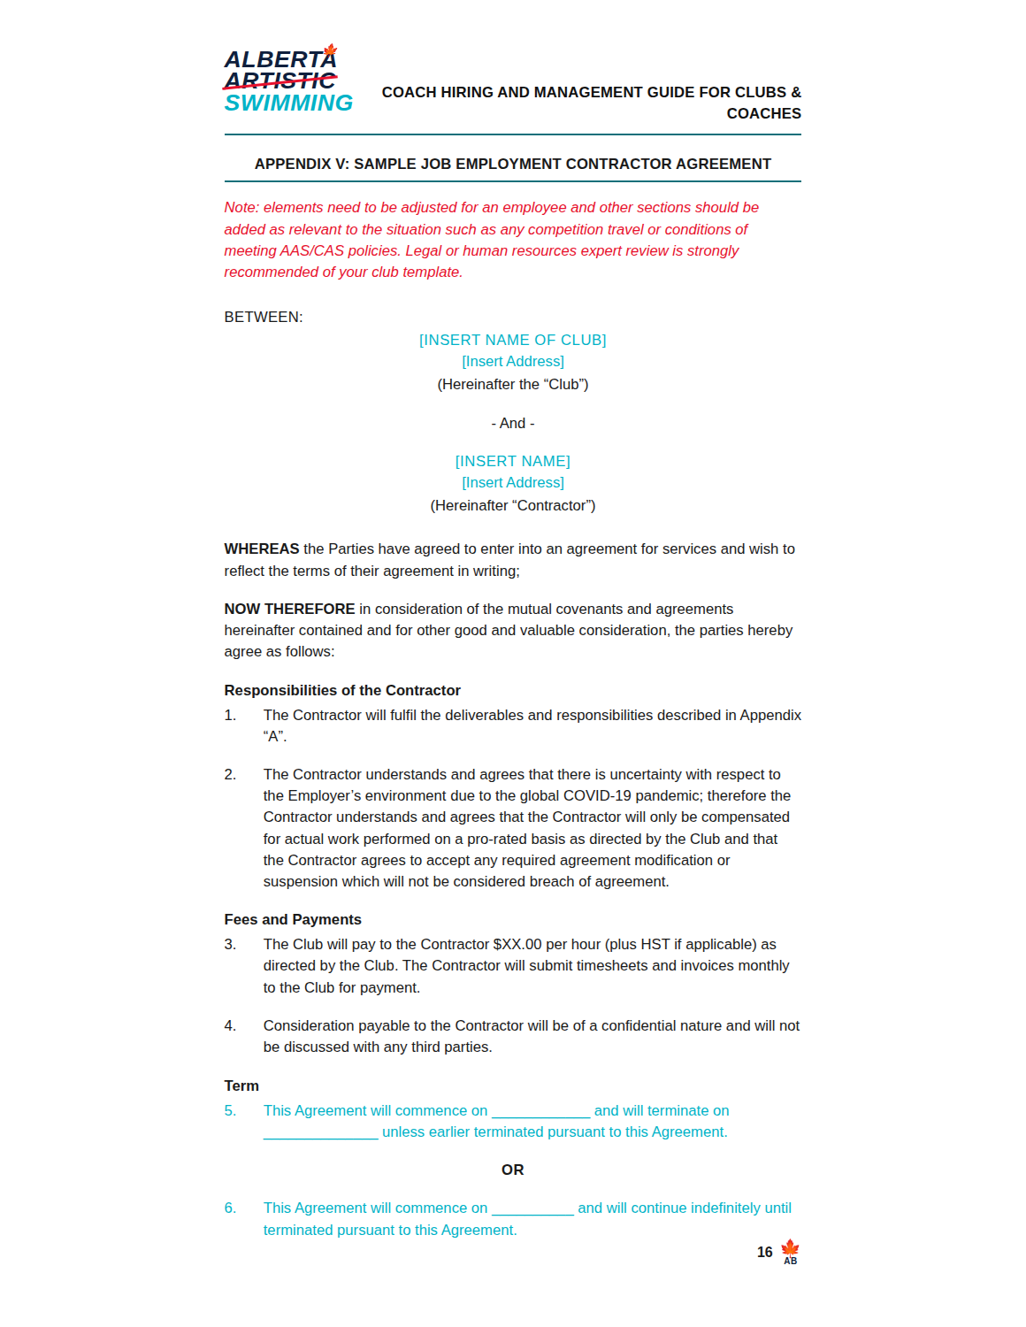🍁 Alberta Artistic Swimming
Coach Hiring and Management Guide for Clubs & Coaches
Appendix V: Sample Job Employment Contractor Agreement
Note: elements need to be adjusted for an employee and other sections should be added as relevant to the situation such as any competition travel or conditions of meeting AAS/CAS policies. Legal or human resources expert review is strongly recommended of your club template.
BETWEEN:
[INSERT NAME OF CLUB]
[Insert Address]
(Hereinafter the “Club”)
- And -
[INSERT NAME]
[Insert Address]
(Hereinafter “Contractor”)
WHEREAS the Parties have agreed to enter into an agreement for services and wish to reflect the terms of their agreement in writing;
NOW THEREFORE in consideration of the mutual covenants and agreements hereinafter contained and for other good and valuable consideration, the parties hereby agree as follows:
Responsibilities of the Contractor
1. The Contractor will fulfil the deliverables and responsibilities described in Appendix “A”.
2. The Contractor understands and agrees that there is uncertainty with respect to the Employer’s environment due to the global COVID-19 pandemic; therefore the Contractor understands and agrees that the Contractor will only be compensated for actual work performed on a pro-rated basis as directed by the Club and that the Contractor agrees to accept any required agreement modification or suspension which will not be considered breach of agreement.
Fees and Payments
3. The Club will pay to the Contractor $XX.00 per hour (plus HST if applicable) as directed by the Club. The Contractor will submit timesheets and invoices monthly to the Club for payment.
4. Consideration payable to the Contractor will be of a confidential nature and will not be discussed with any third parties.
Term
5. This Agreement will commence on ____________ and will terminate on ______________ unless earlier terminated pursuant to this Agreement.
OR
6. This Agreement will commence on __________ and will continue indefinitely until terminated pursuant to this Agreement.
16 🍁 AB